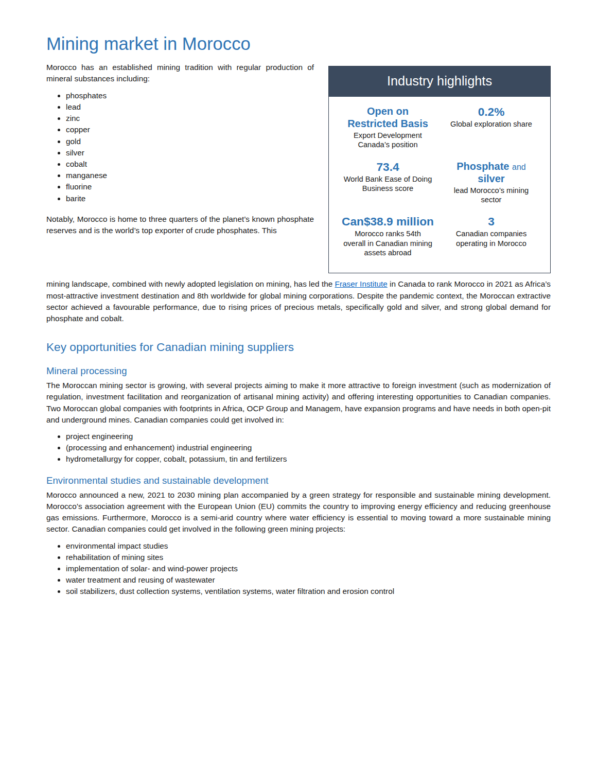Mining market in Morocco
Industry highlights
| Open on Restricted Basis Export Development Canada’s position | 0.2% Global exploration share |
| 73.4 World Bank Ease of Doing Business score | Phosphate and silver lead Morocco’s mining sector |
| Can$38.9 million Morocco ranks 54th overall in Canadian mining assets abroad | 3 Canadian companies operating in Morocco |
Morocco has an established mining tradition with regular production of mineral substances including:
phosphates
lead
zinc
copper
gold
silver
cobalt
manganese
fluorine
barite
Notably, Morocco is home to three quarters of the planet’s known phosphate reserves and is the world’s top exporter of crude phosphates. This
mining landscape, combined with newly adopted legislation on mining, has led the Fraser Institute in Canada to rank Morocco in 2021 as Africa’s most-attractive investment destination and 8th worldwide for global mining corporations. Despite the pandemic context, the Moroccan extractive sector achieved a favourable performance, due to rising prices of precious metals, specifically gold and silver, and strong global demand for phosphate and cobalt.
Key opportunities for Canadian mining suppliers
Mineral processing
The Moroccan mining sector is growing, with several projects aiming to make it more attractive to foreign investment (such as modernization of regulation, investment facilitation and reorganization of artisanal mining activity) and offering interesting opportunities to Canadian companies. Two Moroccan global companies with footprints in Africa, OCP Group and Managem, have expansion programs and have needs in both open-pit and underground mines. Canadian companies could get involved in:
project engineering
(processing and enhancement) industrial engineering
hydrometallurgy for copper, cobalt, potassium, tin and fertilizers
Environmental studies and sustainable development
Morocco announced a new, 2021 to 2030 mining plan accompanied by a green strategy for responsible and sustainable mining development. Morocco’s association agreement with the European Union (EU) commits the country to improving energy efficiency and reducing greenhouse gas emissions. Furthermore, Morocco is a semi-arid country where water efficiency is essential to moving toward a more sustainable mining sector. Canadian companies could get involved in the following green mining projects:
environmental impact studies
rehabilitation of mining sites
implementation of solar- and wind-power projects
water treatment and reusing of wastewater
soil stabilizers, dust collection systems, ventilation systems, water filtration and erosion control